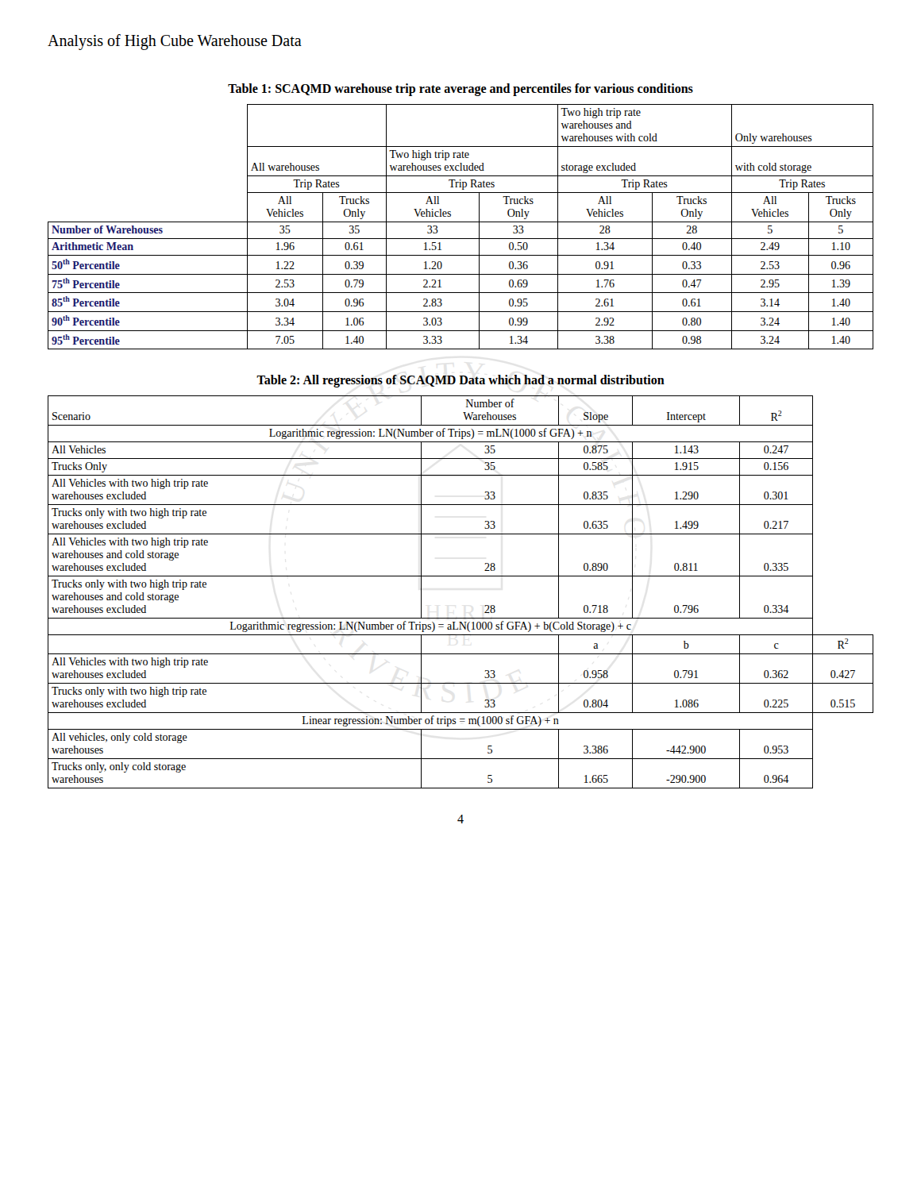UNIVERSITY OF CALIFORNIA RIVERSIDE HERE BE
Analysis of High Cube Warehouse Data
Table 1: SCAQMD warehouse trip rate average and percentiles for various conditions
| | | | Two high trip rate warehouses and warehouses with cold | Only warehouses |
| --- | --- | --- | --- | --- |
| | All warehouses | Two high trip rate warehouses excluded | storage excluded | with cold storage |
| | Trip Rates | Trip Rates | Trip Rates | Trip Rates |
| | All Vehicles | Trucks Only | All Vehicles | Trucks Only | All Vehicles | Trucks Only | All Vehicles | Trucks Only |
| Number of Warehouses | 35 | 35 | 33 | 33 | 28 | 28 | 5 | 5 |
| Arithmetic Mean | 1.96 | 0.61 | 1.51 | 0.50 | 1.34 | 0.40 | 2.49 | 1.10 |
| 50 th Percentile | 1.22 | 0.39 | 1.20 | 0.36 | 0.91 | 0.33 | 2.53 | 0.96 |
| 75 th Percentile | 2.53 | 0.79 | 2.21 | 0.69 | 1.76 | 0.47 | 2.95 | 1.39 |
| 85 th Percentile | 3.04 | 0.96 | 2.83 | 0.95 | 2.61 | 0.61 | 3.14 | 1.40 |
| 90 th Percentile | 3.34 | 1.06 | 3.03 | 0.99 | 2.92 | 0.80 | 3.24 | 1.40 |
| 95 th Percentile | 7.05 | 1.40 | 3.33 | 1.34 | 3.38 | 0.98 | 3.24 | 1.40 |
Table 2: All regressions of SCAQMD Data which had a normal distribution
| Scenario | Number of Warehouses | Slope | Intercept | R 2 | |
| Logarithmic regression: LN(Number of Trips) = mLN(1000 sf GFA) + n | |
| All Vehicles | 35 | 0.875 | 1.143 | 0.247 | |
| Trucks Only | 35 | 0.585 | 1.915 | 0.156 | |
| All Vehicles with two high trip rate warehouses excluded | 33 | 0.835 | 1.290 | 0.301 | |
| Trucks only with two high trip rate warehouses excluded | 33 | 0.635 | 1.499 | 0.217 | |
| All Vehicles with two high trip rate warehouses and cold storage warehouses excluded | 28 | 0.890 | 0.811 | 0.335 | |
| Trucks only with two high trip rate warehouses and cold storage warehouses excluded | 28 | 0.718 | 0.796 | 0.334 | |
| Logarithmic regression: LN(Number of Trips) = aLN(1000 sf GFA) + b(Cold Storage) + c | |
| | | a | b | c | R 2 |
| All Vehicles with two high trip rate warehouses excluded | 33 | 0.958 | 0.791 | 0.362 | 0.427 |
| Trucks only with two high trip rate warehouses excluded | 33 | 0.804 | 1.086 | 0.225 | 0.515 |
| Linear regression: Number of trips = m(1000 sf GFA) + n | |
| All vehicles, only cold storage warehouses | 5 | 3.386 | -442.900 | 0.953 | |
| Trucks only, only cold storage warehouses | 5 | 1.665 | -290.900 | 0.964 | |
4